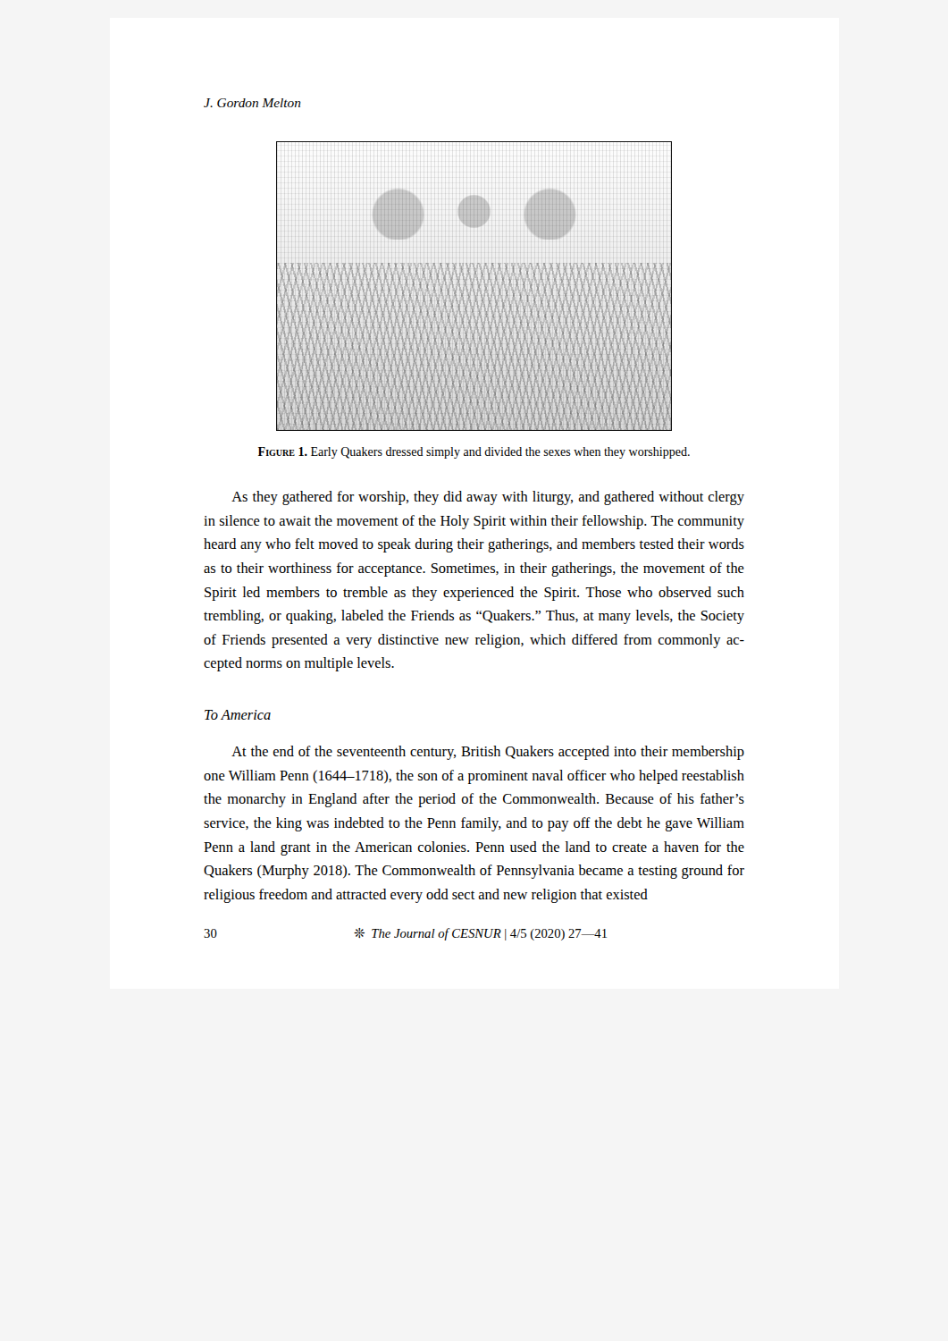J. Gordon Melton
Figure 1. Early Quakers dressed simply and divided the sexes when they worshipped.
As they gathered for worship, they did away with liturgy, and gathered without clergy in silence to await the movement of the Holy Spirit within their fellowship. The community heard any who felt moved to speak during their gatherings, and members tested their words as to their worthiness for acceptance. Sometimes, in their gatherings, the movement of the Spirit led members to tremble as they experienced the Spirit. Those who observed such trembling, or quaking, labeled the Friends as “Quakers.” Thus, at many levels, the Society of Friends presented a very distinctive new religion, which differed from commonly accepted norms on multiple levels.
To America
At the end of the seventeenth century, British Quakers accepted into their membership one William Penn (1644–1718), the son of a prominent naval officer who helped reestablish the monarchy in England after the period of the Commonwealth. Because of his father’s service, the king was indebted to the Penn family, and to pay off the debt he gave William Penn a land grant in the American colonies. Penn used the land to create a haven for the Quakers (Murphy 2018). The Commonwealth of Pennsylvania became a testing ground for religious freedom and attracted every odd sect and new religion that existed
30 ❊The Journal of CESNUR | 4/5 (2020) 27—41